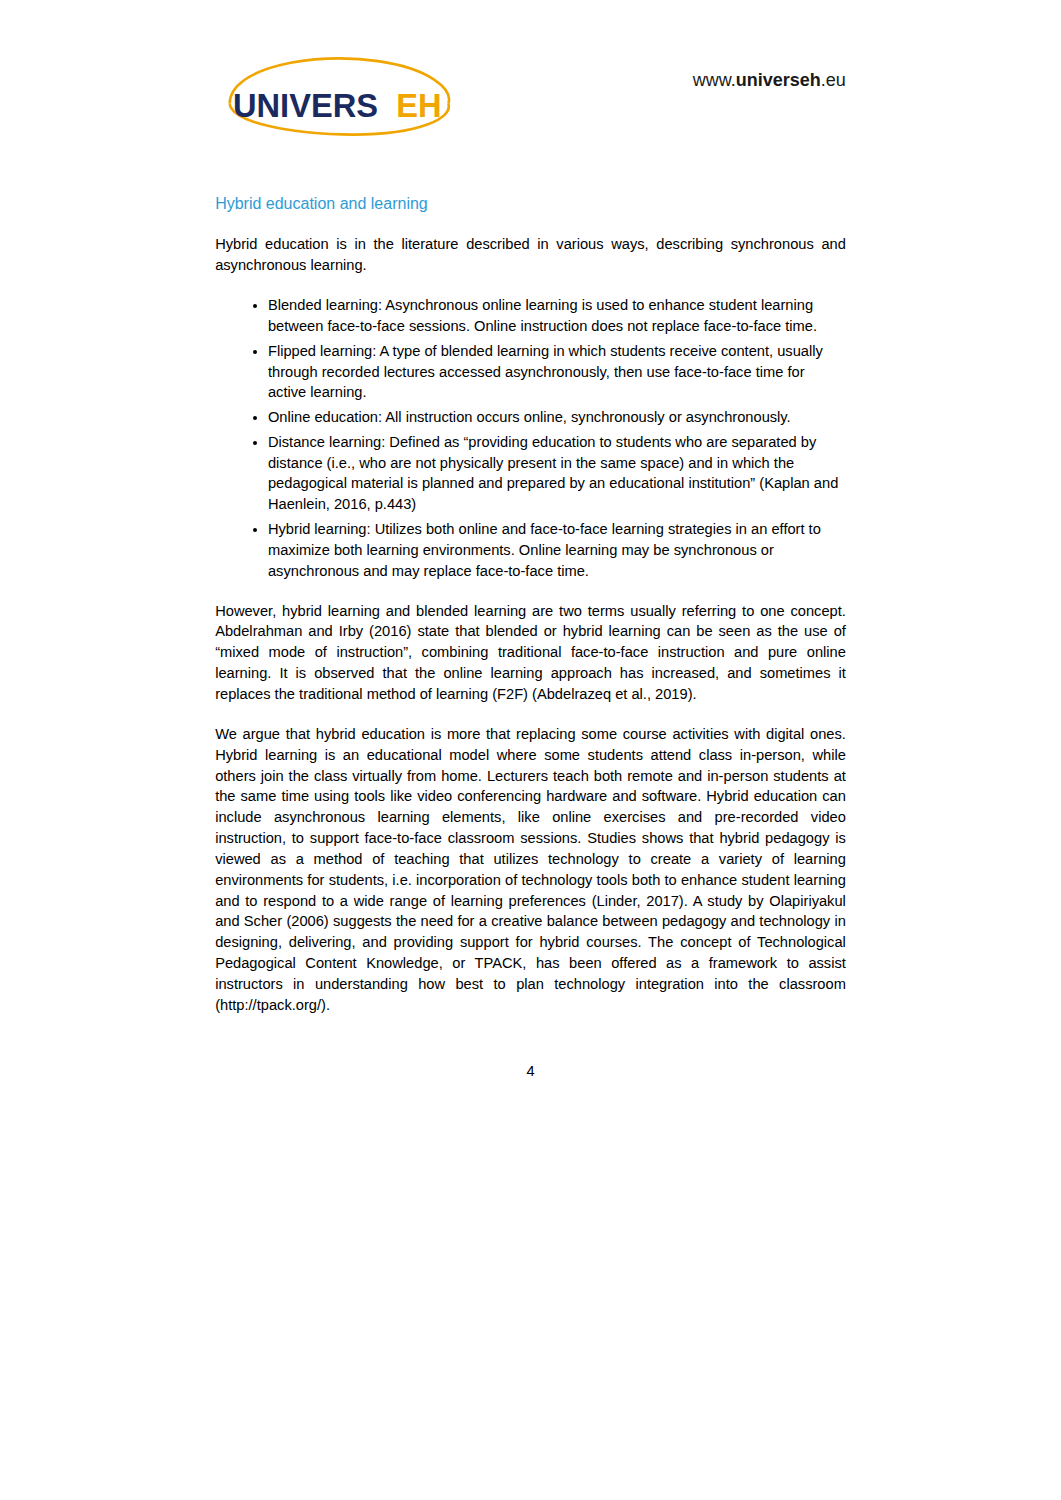UNIVERS EH
www.universeh.eu
Hybrid education and learning
Hybrid education is in the literature described in various ways, describing synchronous and asynchronous learning.
Blended learning: Asynchronous online learning is used to enhance student learning between face-to-face sessions. Online instruction does not replace face-to-face time.
Flipped learning: A type of blended learning in which students receive content, usually through recorded lectures accessed asynchronously, then use face-to-face time for active learning.
Online education: All instruction occurs online, synchronously or asynchronously.
Distance learning: Defined as “providing education to students who are separated by distance (i.e., who are not physically present in the same space) and in which the pedagogical material is planned and prepared by an educational institution” (Kaplan and Haenlein, 2016, p.443)
Hybrid learning: Utilizes both online and face-to-face learning strategies in an effort to maximize both learning environments. Online learning may be synchronous or asynchronous and may replace face-to-face time.
However, hybrid learning and blended learning are two terms usually referring to one concept. Abdelrahman and Irby (2016) state that blended or hybrid learning can be seen as the use of “mixed mode of instruction”, combining traditional face-to-face instruction and pure online learning. It is observed that the online learning approach has increased, and sometimes it replaces the traditional method of learning (F2F) (Abdelrazeq et al., 2019).
We argue that hybrid education is more that replacing some course activities with digital ones. Hybrid learning is an educational model where some students attend class in-person, while others join the class virtually from home. Lecturers teach both remote and in-person students at the same time using tools like video conferencing hardware and software. Hybrid education can include asynchronous learning elements, like online exercises and pre-recorded video instruction, to support face-to-face classroom sessions. Studies shows that hybrid pedagogy is viewed as a method of teaching that utilizes technology to create a variety of learning environments for students, i.e. incorporation of technology tools both to enhance student learning and to respond to a wide range of learning preferences (Linder, 2017). A study by Olapiriyakul and Scher (2006) suggests the need for a creative balance between pedagogy and technology in designing, delivering, and providing support for hybrid courses. The concept of Technological Pedagogical Content Knowledge, or TPACK, has been offered as a framework to assist instructors in understanding how best to plan technology integration into the classroom (http://tpack.org/).
4